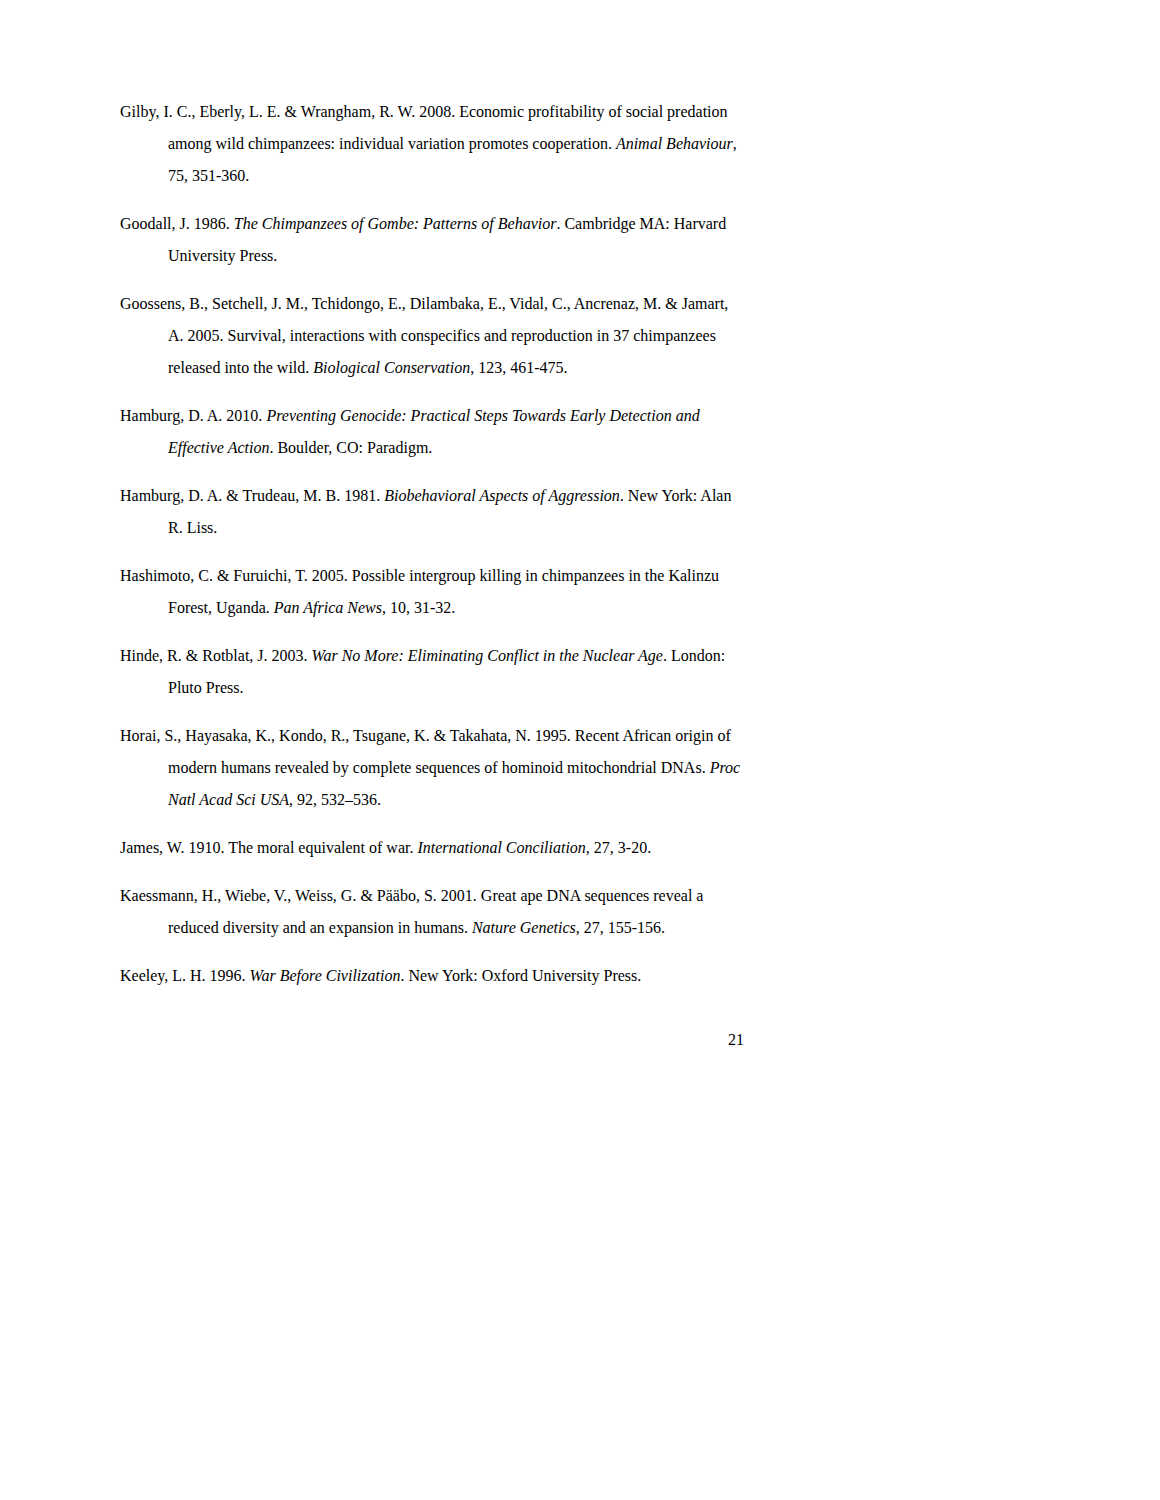Gilby, I. C., Eberly, L. E. & Wrangham, R. W. 2008. Economic profitability of social predation among wild chimpanzees: individual variation promotes cooperation. Animal Behaviour, 75, 351-360.
Goodall, J. 1986. The Chimpanzees of Gombe: Patterns of Behavior. Cambridge MA: Harvard University Press.
Goossens, B., Setchell, J. M., Tchidongo, E., Dilambaka, E., Vidal, C., Ancrenaz, M. & Jamart, A. 2005. Survival, interactions with conspecifics and reproduction in 37 chimpanzees released into the wild. Biological Conservation, 123, 461-475.
Hamburg, D. A. 2010. Preventing Genocide: Practical Steps Towards Early Detection and Effective Action. Boulder, CO: Paradigm.
Hamburg, D. A. & Trudeau, M. B. 1981. Biobehavioral Aspects of Aggression. New York: Alan R. Liss.
Hashimoto, C. & Furuichi, T. 2005. Possible intergroup killing in chimpanzees in the Kalinzu Forest, Uganda. Pan Africa News, 10, 31-32.
Hinde, R. & Rotblat, J. 2003. War No More: Eliminating Conflict in the Nuclear Age. London: Pluto Press.
Horai, S., Hayasaka, K., Kondo, R., Tsugane, K. & Takahata, N. 1995. Recent African origin of modern humans revealed by complete sequences of hominoid mitochondrial DNAs. Proc Natl Acad Sci USA, 92, 532–536.
James, W. 1910. The moral equivalent of war. International Conciliation, 27, 3-20.
Kaessmann, H., Wiebe, V., Weiss, G. & Pääbo, S. 2001. Great ape DNA sequences reveal a reduced diversity and an expansion in humans. Nature Genetics, 27, 155-156.
Keeley, L. H. 1996. War Before Civilization. New York: Oxford University Press.
21